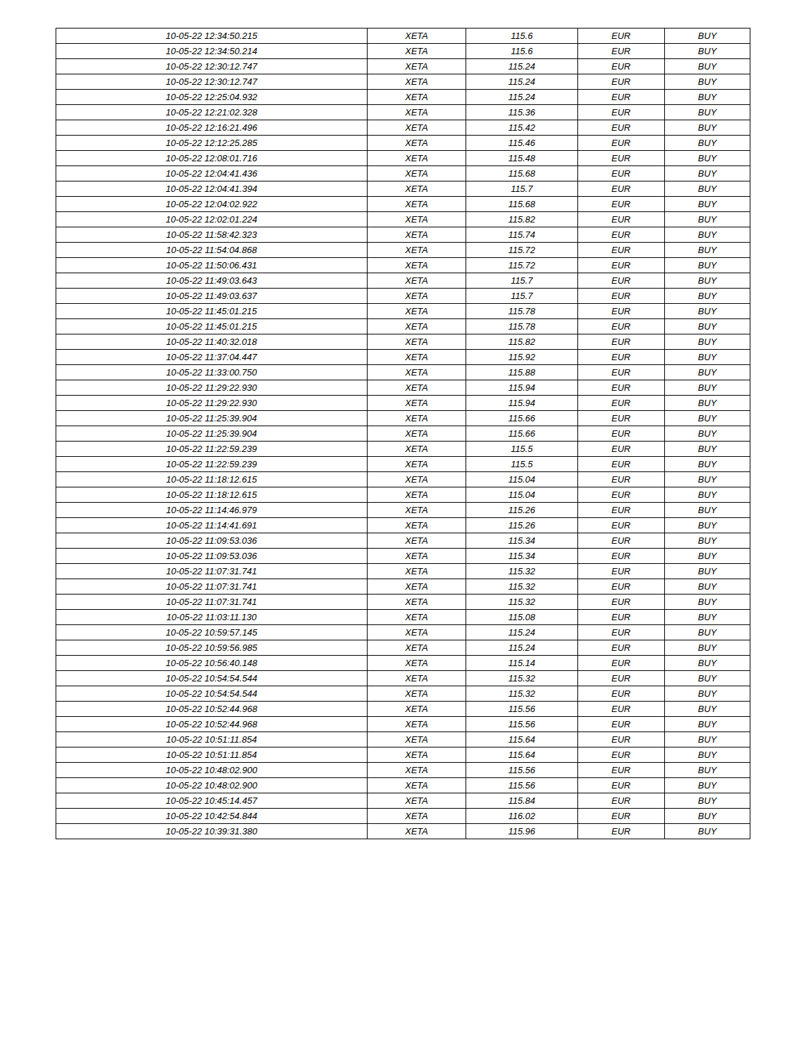| 10-05-22 12:34:50.215 | XETA | 115.6 | EUR | BUY |
| 10-05-22 12:34:50.214 | XETA | 115.6 | EUR | BUY |
| 10-05-22 12:30:12.747 | XETA | 115.24 | EUR | BUY |
| 10-05-22 12:30:12.747 | XETA | 115.24 | EUR | BUY |
| 10-05-22 12:25:04.932 | XETA | 115.24 | EUR | BUY |
| 10-05-22 12:21:02.328 | XETA | 115.36 | EUR | BUY |
| 10-05-22 12:16:21.496 | XETA | 115.42 | EUR | BUY |
| 10-05-22 12:12:25.285 | XETA | 115.46 | EUR | BUY |
| 10-05-22 12:08:01.716 | XETA | 115.48 | EUR | BUY |
| 10-05-22 12:04:41.436 | XETA | 115.68 | EUR | BUY |
| 10-05-22 12:04:41.394 | XETA | 115.7 | EUR | BUY |
| 10-05-22 12:04:02.922 | XETA | 115.68 | EUR | BUY |
| 10-05-22 12:02:01.224 | XETA | 115.82 | EUR | BUY |
| 10-05-22 11:58:42.323 | XETA | 115.74 | EUR | BUY |
| 10-05-22 11:54:04.868 | XETA | 115.72 | EUR | BUY |
| 10-05-22 11:50:06.431 | XETA | 115.72 | EUR | BUY |
| 10-05-22 11:49:03.643 | XETA | 115.7 | EUR | BUY |
| 10-05-22 11:49:03.637 | XETA | 115.7 | EUR | BUY |
| 10-05-22 11:45:01.215 | XETA | 115.78 | EUR | BUY |
| 10-05-22 11:45:01.215 | XETA | 115.78 | EUR | BUY |
| 10-05-22 11:40:32.018 | XETA | 115.82 | EUR | BUY |
| 10-05-22 11:37:04.447 | XETA | 115.92 | EUR | BUY |
| 10-05-22 11:33:00.750 | XETA | 115.88 | EUR | BUY |
| 10-05-22 11:29:22.930 | XETA | 115.94 | EUR | BUY |
| 10-05-22 11:29:22.930 | XETA | 115.94 | EUR | BUY |
| 10-05-22 11:25:39.904 | XETA | 115.66 | EUR | BUY |
| 10-05-22 11:25:39.904 | XETA | 115.66 | EUR | BUY |
| 10-05-22 11:22:59.239 | XETA | 115.5 | EUR | BUY |
| 10-05-22 11:22:59.239 | XETA | 115.5 | EUR | BUY |
| 10-05-22 11:18:12.615 | XETA | 115.04 | EUR | BUY |
| 10-05-22 11:18:12.615 | XETA | 115.04 | EUR | BUY |
| 10-05-22 11:14:46.979 | XETA | 115.26 | EUR | BUY |
| 10-05-22 11:14:41.691 | XETA | 115.26 | EUR | BUY |
| 10-05-22 11:09:53.036 | XETA | 115.34 | EUR | BUY |
| 10-05-22 11:09:53.036 | XETA | 115.34 | EUR | BUY |
| 10-05-22 11:07:31.741 | XETA | 115.32 | EUR | BUY |
| 10-05-22 11:07:31.741 | XETA | 115.32 | EUR | BUY |
| 10-05-22 11:07:31.741 | XETA | 115.32 | EUR | BUY |
| 10-05-22 11:03:11.130 | XETA | 115.08 | EUR | BUY |
| 10-05-22 10:59:57.145 | XETA | 115.24 | EUR | BUY |
| 10-05-22 10:59:56.985 | XETA | 115.24 | EUR | BUY |
| 10-05-22 10:56:40.148 | XETA | 115.14 | EUR | BUY |
| 10-05-22 10:54:54.544 | XETA | 115.32 | EUR | BUY |
| 10-05-22 10:54:54.544 | XETA | 115.32 | EUR | BUY |
| 10-05-22 10:52:44.968 | XETA | 115.56 | EUR | BUY |
| 10-05-22 10:52:44.968 | XETA | 115.56 | EUR | BUY |
| 10-05-22 10:51:11.854 | XETA | 115.64 | EUR | BUY |
| 10-05-22 10:51:11.854 | XETA | 115.64 | EUR | BUY |
| 10-05-22 10:48:02.900 | XETA | 115.56 | EUR | BUY |
| 10-05-22 10:48:02.900 | XETA | 115.56 | EUR | BUY |
| 10-05-22 10:45:14.457 | XETA | 115.84 | EUR | BUY |
| 10-05-22 10:42:54.844 | XETA | 116.02 | EUR | BUY |
| 10-05-22 10:39:31.380 | XETA | 115.96 | EUR | BUY |